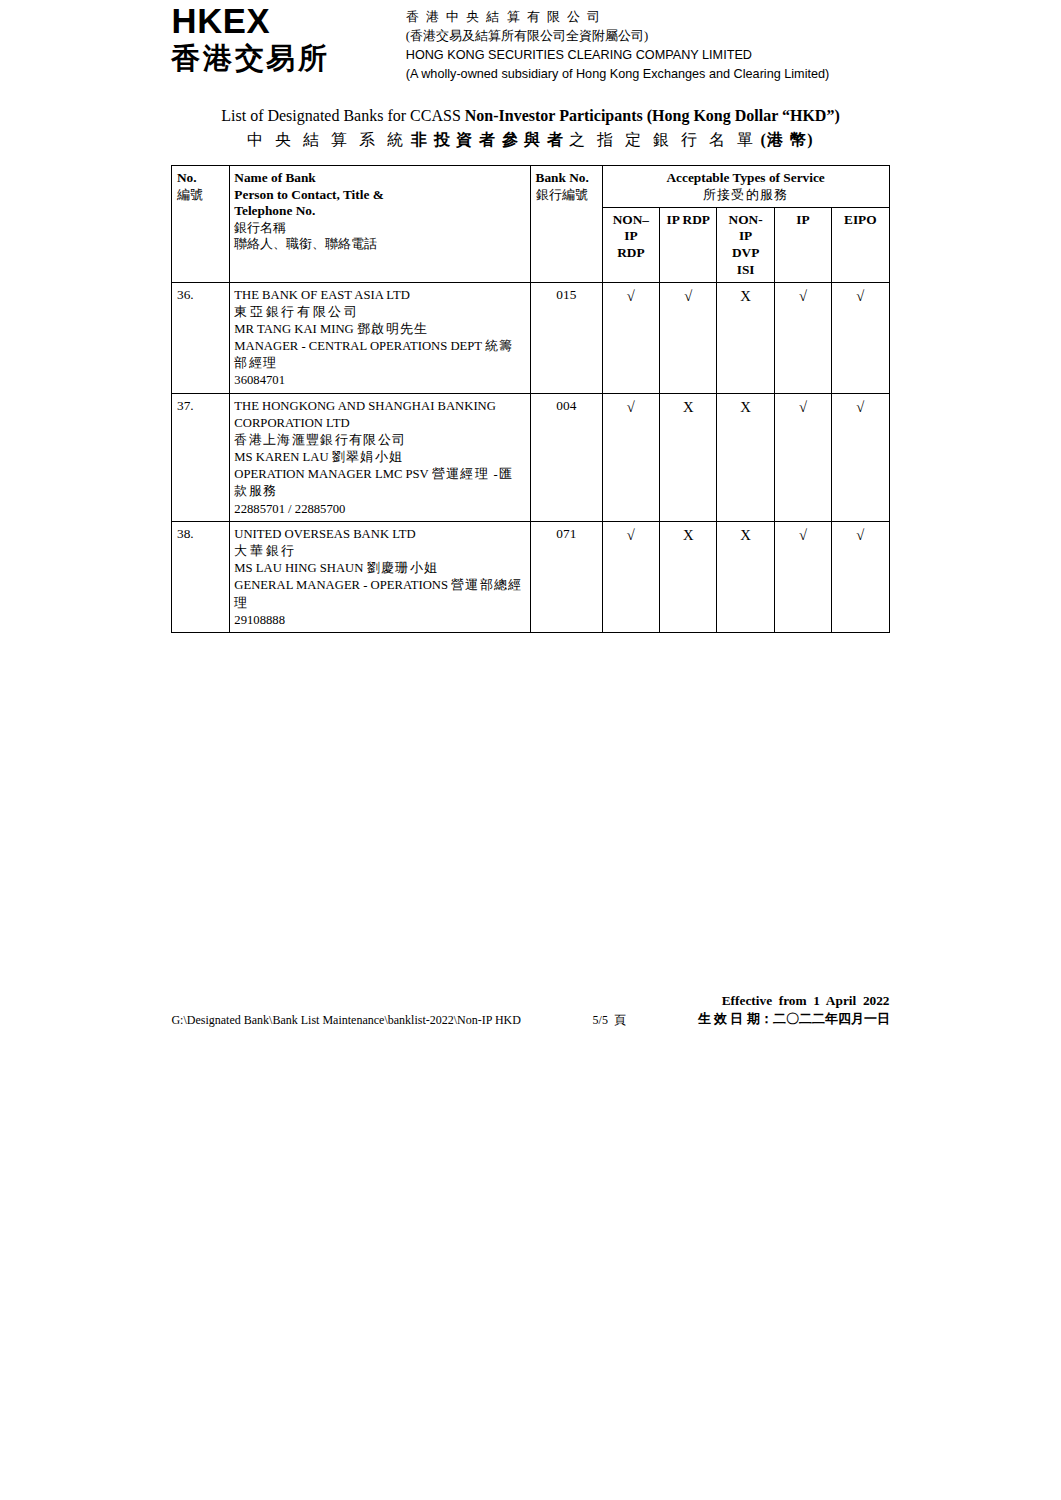HKEX
香港交易所
香 港 中 央 結 算 有 限 公 司
(香港交易及結算所有限公司全資附屬公司)
HONG KONG SECURITIES CLEARING COMPANY LIMITED
(A wholly-owned subsidiary of Hong Kong Exchanges and Clearing Limited)
List of Designated Banks for CCASS Non-Investor Participants (Hong Kong Dollar “HKD”)
中 央 結 算 系 統 非 投 資 者 參 與 者 之 指 定 銀 行 名 單 (港 幣)
| No. 編號 | Name of Bank Person to Contact, Title & Telephone No. 銀行名稱 聯絡人、職銜、聯絡電話 | Bank No. 銀行編號 | Acceptable Types of Service 所接受的服務 |
| --- | --- | --- | --- |
| NON–IP RDP | IP RDP | NON-IP DVP ISI | IP | EIPO |
| 36. | THE BANK OF EAST ASIA LTD 東亞銀行有限公司 MR TANG KAI MING 鄧啟明先生 MANAGER - CENTRAL OPERATIONS DEPT 統籌部經理 36084701 | 015 | √ | √ | X | √ | √ |
| 37. | THE HONGKONG AND SHANGHAI BANKING CORPORATION LTD 香港上海滙豐銀行有限公司 MS KAREN LAU 劉翠娟小姐 OPERATION MANAGER LMC PSV 營運經理 -匯款服務 22885701 / 22885700 | 004 | √ | X | X | √ | √ |
| 38. | UNITED OVERSEAS BANK LTD 大華銀行 MS LAU HING SHAUN 劉慶珊小姐 GENERAL MANAGER - OPERATIONS 營運部總經理 29108888 | 071 | √ | X | X | √ | √ |
Effective from 1 April 2022
G:\Designated Bank\Bank List Maintenance\banklist-2022\Non-IP HKD
5/5 頁
生 效 日 期：二〇二二年四月一日